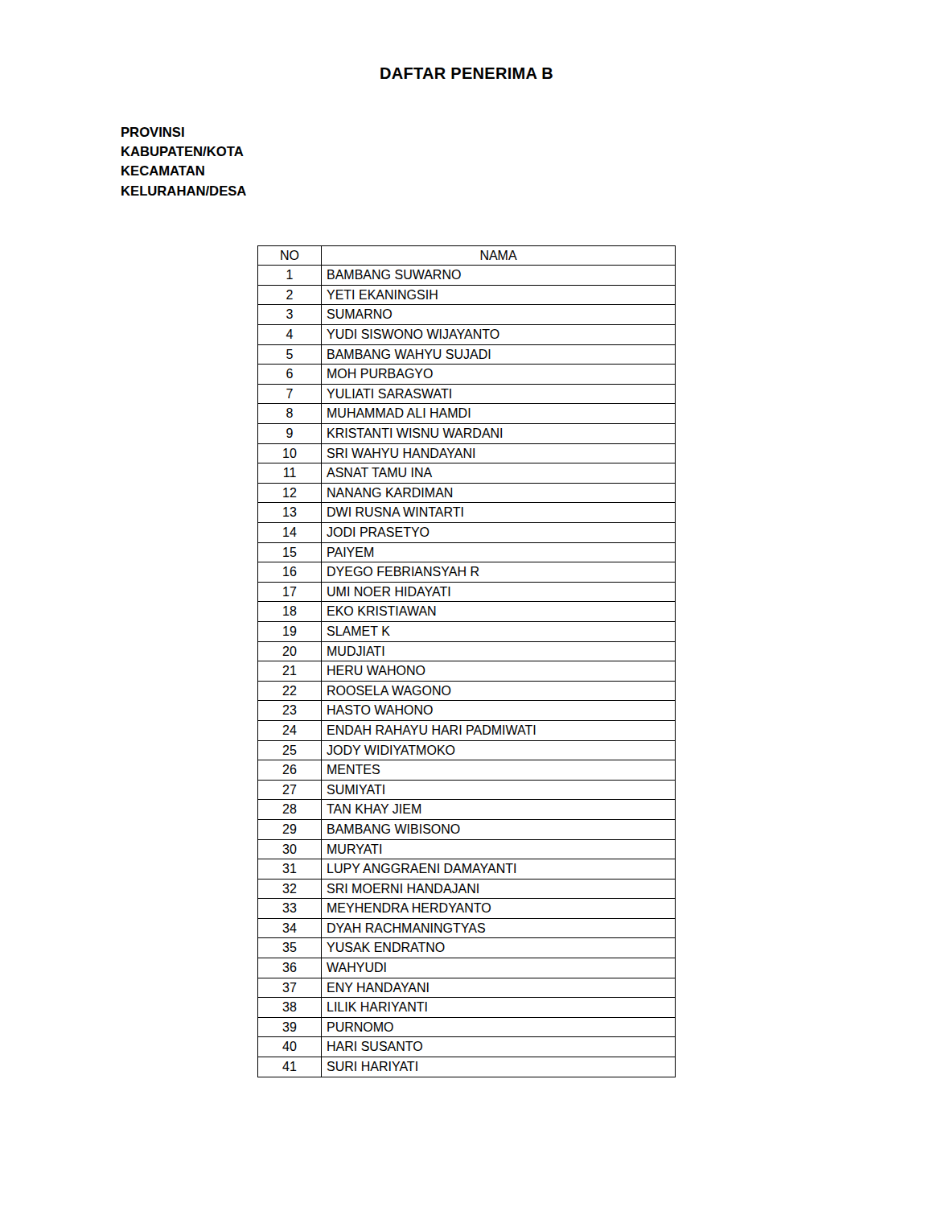DAFTAR PENERIMA B
PROVINSI
KABUPATEN/KOTA
KECAMATAN
KELURAHAN/DESA
| NO | NAMA |
| --- | --- |
| 1 | BAMBANG SUWARNO |
| 2 | YETI EKANINGSIH |
| 3 | SUMARNO |
| 4 | YUDI SISWONO WIJAYANTO |
| 5 | BAMBANG WAHYU SUJADI |
| 6 | MOH PURBAGYO |
| 7 | YULIATI SARASWATI |
| 8 | MUHAMMAD ALI HAMDI |
| 9 | KRISTANTI WISNU WARDANI |
| 10 | SRI WAHYU HANDAYANI |
| 11 | ASNAT TAMU INA |
| 12 | NANANG KARDIMAN |
| 13 | DWI RUSNA WINTARTI |
| 14 | JODI PRASETYO |
| 15 | PAIYEM |
| 16 | DYEGO FEBRIANSYAH R |
| 17 | UMI NOER HIDAYATI |
| 18 | EKO KRISTIAWAN |
| 19 | SLAMET K |
| 20 | MUDJIATI |
| 21 | HERU WAHONO |
| 22 | ROOSELA WAGONO |
| 23 | HASTO WAHONO |
| 24 | ENDAH RAHAYU HARI PADMIWATI |
| 25 | JODY WIDIYATMOKO |
| 26 | MENTES |
| 27 | SUMIYATI |
| 28 | TAN KHAY JIEM |
| 29 | BAMBANG WIBISONO |
| 30 | MURYATI |
| 31 | LUPY ANGGRAENI DAMAYANTI |
| 32 | SRI MOERNI HANDAJANI |
| 33 | MEYHENDRA HERDYANTO |
| 34 | DYAH RACHMANINGTYAS |
| 35 | YUSAK ENDRATNO |
| 36 | WAHYUDI |
| 37 | ENY HANDAYANI |
| 38 | LILIK HARIYANTI |
| 39 | PURNOMO |
| 40 | HARI SUSANTO |
| 41 | SURI HARIYATI |